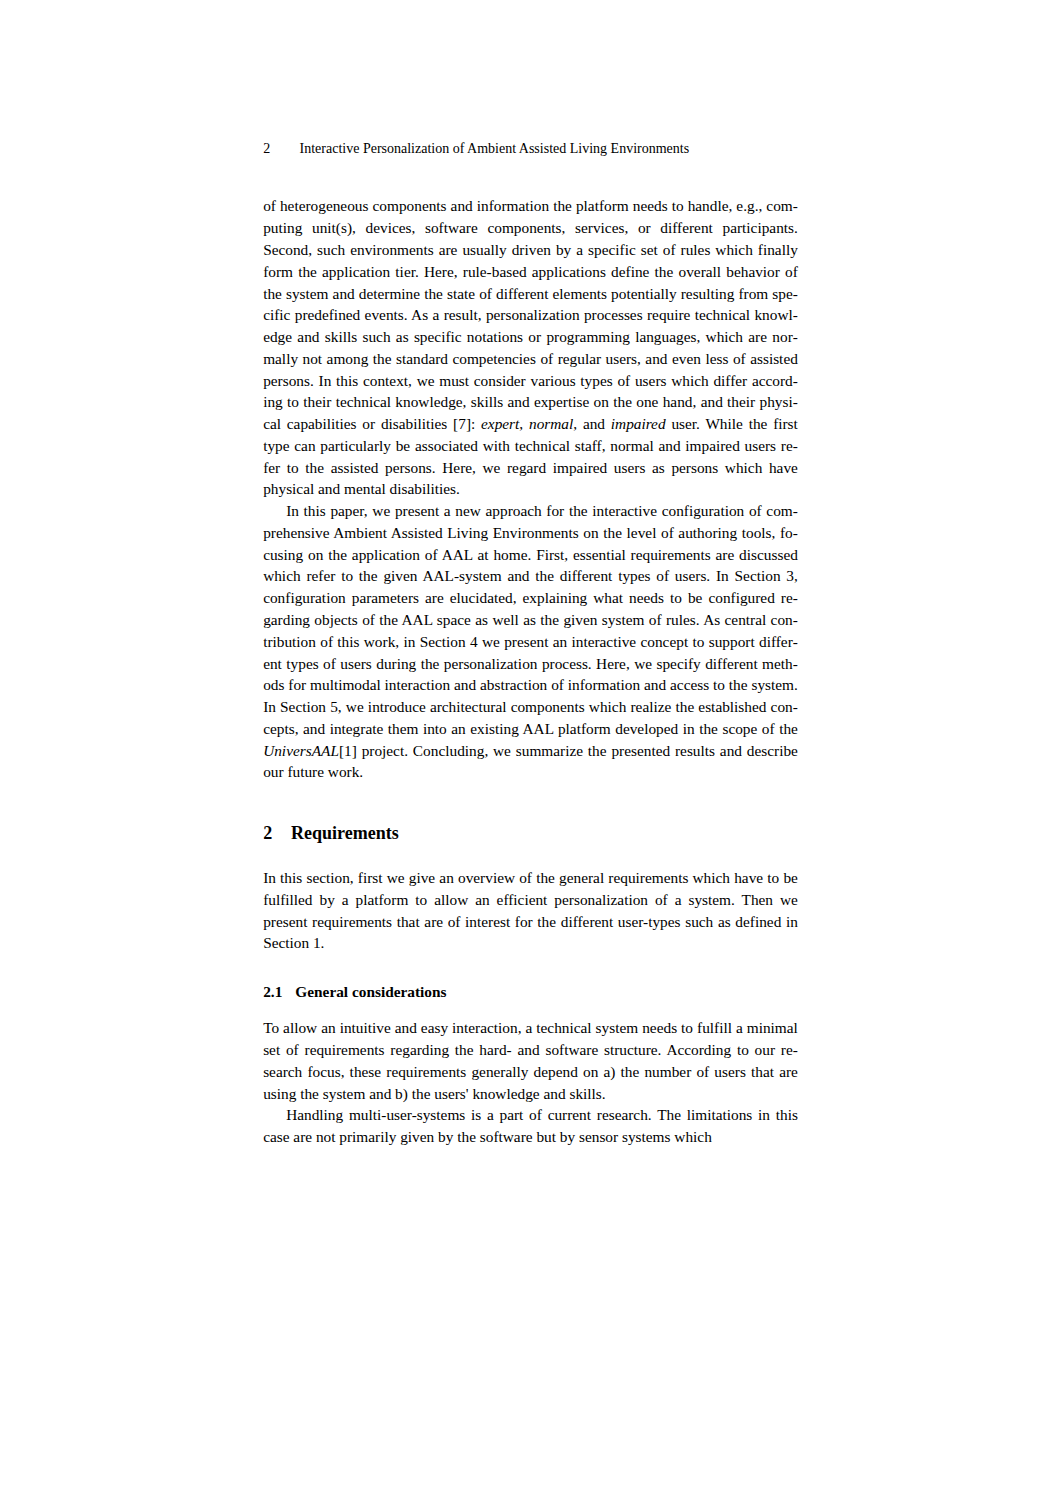2 Interactive Personalization of Ambient Assisted Living Environments
of heterogeneous components and information the platform needs to handle, e.g., computing unit(s), devices, software components, services, or different participants. Second, such environments are usually driven by a specific set of rules which finally form the application tier. Here, rule-based applications define the overall behavior of the system and determine the state of different elements potentially resulting from specific predefined events. As a result, personalization processes require technical knowledge and skills such as specific notations or programming languages, which are normally not among the standard competencies of regular users, and even less of assisted persons. In this context, we must consider various types of users which differ according to their technical knowledge, skills and expertise on the one hand, and their physical capabilities or disabilities [7]: expert, normal, and impaired user. While the first type can particularly be associated with technical staff, normal and impaired users refer to the assisted persons. Here, we regard impaired users as persons which have physical and mental disabilities.
In this paper, we present a new approach for the interactive configuration of comprehensive Ambient Assisted Living Environments on the level of authoring tools, focusing on the application of AAL at home. First, essential requirements are discussed which refer to the given AAL-system and the different types of users. In Section 3, configuration parameters are elucidated, explaining what needs to be configured regarding objects of the AAL space as well as the given system of rules. As central contribution of this work, in Section 4 we present an interactive concept to support different types of users during the personalization process. Here, we specify different methods for multimodal interaction and abstraction of information and access to the system. In Section 5, we introduce architectural components which realize the established concepts, and integrate them into an existing AAL platform developed in the scope of the UniversAAL[1] project. Concluding, we summarize the presented results and describe our future work.
2 Requirements
In this section, first we give an overview of the general requirements which have to be fulfilled by a platform to allow an efficient personalization of a system. Then we present requirements that are of interest for the different user-types such as defined in Section 1.
2.1 General considerations
To allow an intuitive and easy interaction, a technical system needs to fulfill a minimal set of requirements regarding the hard- and software structure. According to our research focus, these requirements generally depend on a) the number of users that are using the system and b) the users' knowledge and skills.
Handling multi-user-systems is a part of current research. The limitations in this case are not primarily given by the software but by sensor systems which